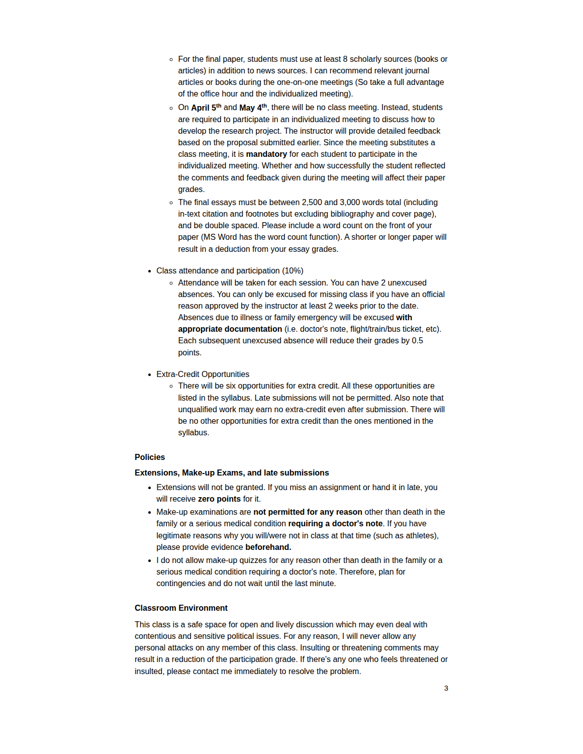For the final paper, students must use at least 8 scholarly sources (books or articles) in addition to news sources. I can recommend relevant journal articles or books during the one-on-one meetings (So take a full advantage of the office hour and the individualized meeting).
On April 5th and May 4th, there will be no class meeting. Instead, students are required to participate in an individualized meeting to discuss how to develop the research project. The instructor will provide detailed feedback based on the proposal submitted earlier. Since the meeting substitutes a class meeting, it is mandatory for each student to participate in the individualized meeting. Whether and how successfully the student reflected the comments and feedback given during the meeting will affect their paper grades.
The final essays must be between 2,500 and 3,000 words total (including in-text citation and footnotes but excluding bibliography and cover page), and be double spaced. Please include a word count on the front of your paper (MS Word has the word count function). A shorter or longer paper will result in a deduction from your essay grades.
Class attendance and participation (10%)
Attendance will be taken for each session. You can have 2 unexcused absences. You can only be excused for missing class if you have an official reason approved by the instructor at least 2 weeks prior to the date. Absences due to illness or family emergency will be excused with appropriate documentation (i.e. doctor's note, flight/train/bus ticket, etc). Each subsequent unexcused absence will reduce their grades by 0.5 points.
Extra-Credit Opportunities
There will be six opportunities for extra credit. All these opportunities are listed in the syllabus. Late submissions will not be permitted. Also note that unqualified work may earn no extra-credit even after submission. There will be no other opportunities for extra credit than the ones mentioned in the syllabus.
Policies
Extensions, Make-up Exams, and late submissions
Extensions will not be granted. If you miss an assignment or hand it in late, you will receive zero points for it.
Make-up examinations are not permitted for any reason other than death in the family or a serious medical condition requiring a doctor's note. If you have legitimate reasons why you will/were not in class at that time (such as athletes), please provide evidence beforehand.
I do not allow make-up quizzes for any reason other than death in the family or a serious medical condition requiring a doctor's note. Therefore, plan for contingencies and do not wait until the last minute.
Classroom Environment
This class is a safe space for open and lively discussion which may even deal with contentious and sensitive political issues. For any reason, I will never allow any personal attacks on any member of this class. Insulting or threatening comments may result in a reduction of the participation grade. If there's any one who feels threatened or insulted, please contact me immediately to resolve the problem.
3